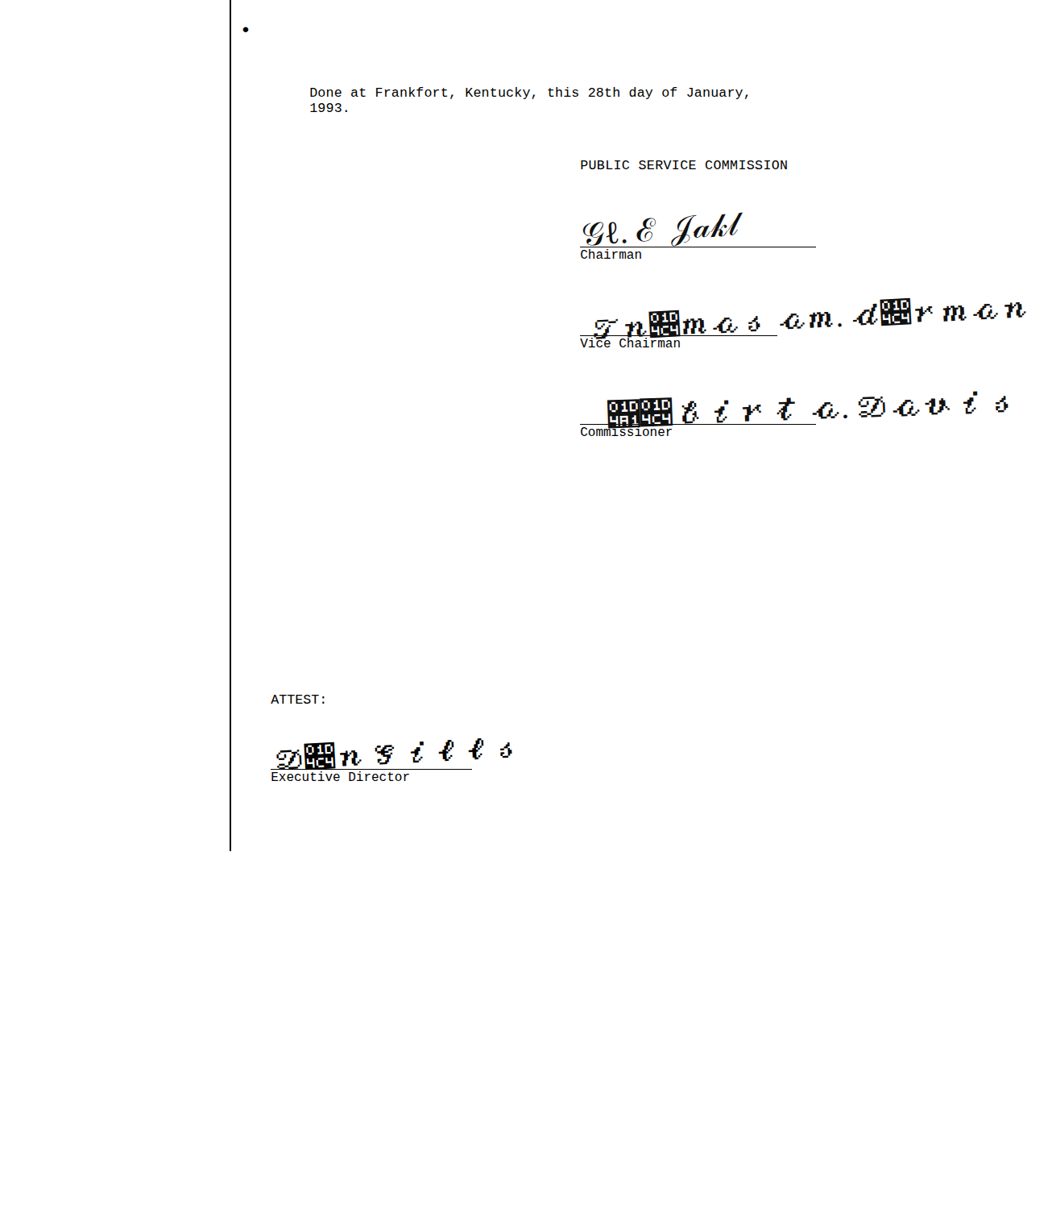•
Done at Frankfort, Kentucky, this 28th day of January, 1993.
PUBLIC SERVICE COMMISSION
𝒢ℓ. ℰ 𝒥𝒶𝓀𝓁
Chairman
𝒯𝓃𝓄𝓂𝒶𝓈 𝒶𝓂. 𝒹𝓄𝓇𝓂𝒶𝓃
Vice Chairman
𝒡𝓄𝒷𝒾𝓇𝓉 𝒶. 𝒟𝒶𝓋𝒾𝓈
Commissioner
ATTEST:
𝒟𝓄𝓃 𝒢𝒾𝓁𝓁𝓈
Executive Director